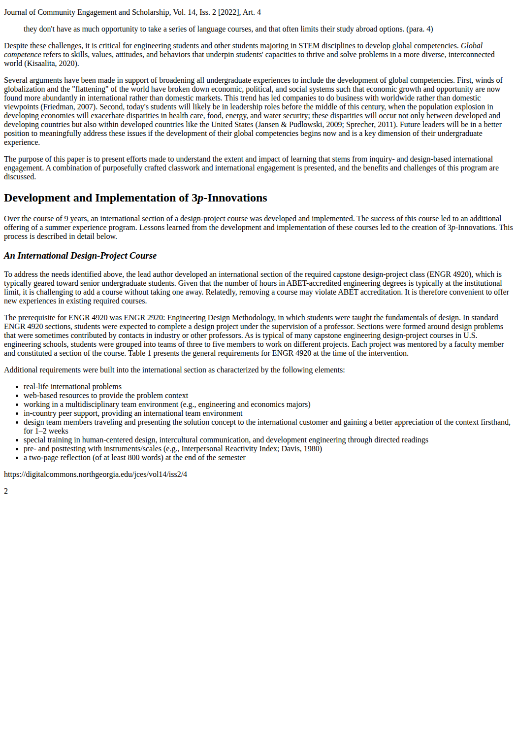Journal of Community Engagement and Scholarship, Vol. 14, Iss. 2 [2022], Art. 4
they don't have as much opportunity to take a series of language courses, and that often limits their study abroad options. (para. 4)
Despite these challenges, it is critical for engineering students and other students majoring in STEM disciplines to develop global competencies. Global competence refers to skills, values, attitudes, and behaviors that underpin students' capacities to thrive and solve problems in a more diverse, interconnected world (Kisaalita, 2020).
Several arguments have been made in support of broadening all undergraduate experiences to include the development of global competencies. First, winds of globalization and the "flattening" of the world have broken down economic, political, and social systems such that economic growth and opportunity are now found more abundantly in international rather than domestic markets. This trend has led companies to do business with worldwide rather than domestic viewpoints (Friedman, 2007). Second, today's students will likely be in leadership roles before the middle of this century, when the population explosion in developing economies will exacerbate disparities in health care, food, energy, and water security; these disparities will occur not only between developed and developing countries but also within developed countries like the United States (Jansen & Pudlowski, 2009; Sprecher, 2011). Future leaders will be in a better position to meaningfully address these issues if the development of their global competencies begins now and is a key dimension of their undergraduate experience.
The purpose of this paper is to present efforts made to understand the extent and impact of learning that stems from inquiry- and design-based international engagement. A combination of purposefully crafted classwork and international engagement is presented, and the benefits and challenges of this program are discussed.
Development and Implementation of 3p-Innovations
Over the course of 9 years, an international section of a design-project course was developed and implemented. The success of this course led to an additional offering of a summer experience program. Lessons learned from the development and implementation of these courses led to the creation of 3p-Innovations. This process is described in detail below.
An International Design-Project Course
To address the needs identified above, the lead author developed an international section of the required capstone design-project class (ENGR 4920), which is typically geared toward senior undergraduate students. Given that the number of hours in ABET-accredited engineering degrees is typically at the institutional limit, it is challenging to add a course without taking one away. Relatedly, removing a course may violate ABET accreditation. It is therefore convenient to offer new experiences in existing required courses.
The prerequisite for ENGR 4920 was ENGR 2920: Engineering Design Methodology, in which students were taught the fundamentals of design. In standard ENGR 4920 sections, students were expected to complete a design project under the supervision of a professor. Sections were formed around design problems that were sometimes contributed by contacts in industry or other professors. As is typical of many capstone engineering design-project courses in U.S. engineering schools, students were grouped into teams of three to five members to work on different projects. Each project was mentored by a faculty member and constituted a section of the course. Table 1 presents the general requirements for ENGR 4920 at the time of the intervention.
Additional requirements were built into the international section as characterized by the following elements:
real-life international problems
web-based resources to provide the problem context
working in a multidisciplinary team environment (e.g., engineering and economics majors)
in-country peer support, providing an international team environment
design team members traveling and presenting the solution concept to the international customer and gaining a better appreciation of the context firsthand, for 1–2 weeks
special training in human-centered design, intercultural communication, and development engineering through directed readings
pre- and posttesting with instruments/scales (e.g., Interpersonal Reactivity Index; Davis, 1980)
a two-page reflection (of at least 800 words) at the end of the semester
https://digitalcommons.northgeorgia.edu/jces/vol14/iss2/4
2